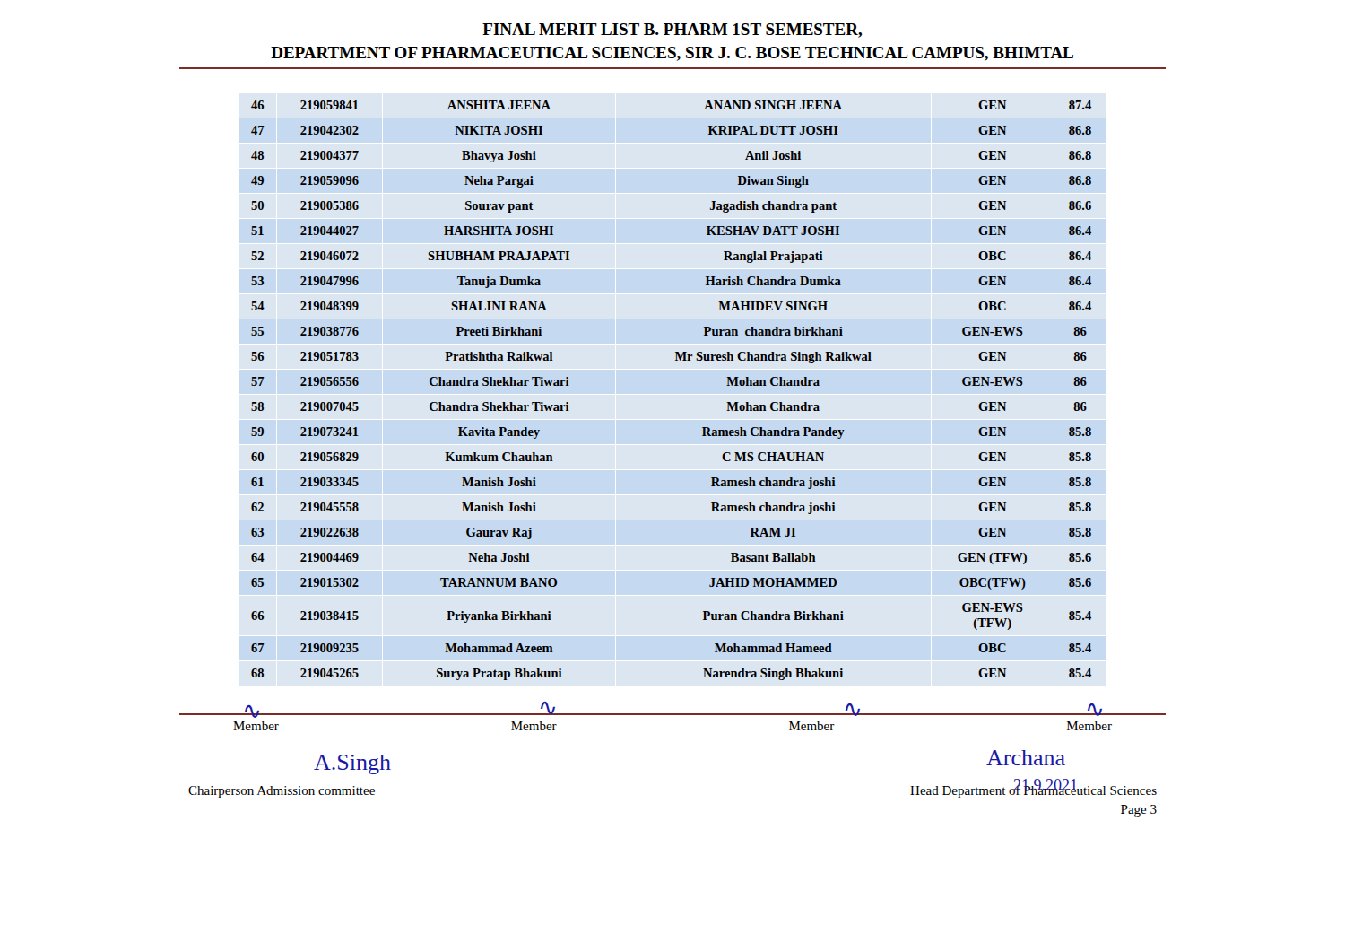FINAL MERIT LIST B. PHARM 1ST SEMESTER,
DEPARTMENT OF PHARMACEUTICAL SCIENCES, SIR J. C. BOSE TECHNICAL CAMPUS, BHIMTAL
| 46 | 219059841 | ANSHITA JEENA | ANAND SINGH JEENA | GEN | 87.4 |
| 47 | 219042302 | NIKITA JOSHI | KRIPAL DUTT JOSHI | GEN | 86.8 |
| 48 | 219004377 | Bhavya Joshi | Anil Joshi | GEN | 86.8 |
| 49 | 219059096 | Neha Pargai | Diwan Singh | GEN | 86.8 |
| 50 | 219005386 | Sourav pant | Jagadish chandra pant | GEN | 86.6 |
| 51 | 219044027 | HARSHITA JOSHI | KESHAV DATT JOSHI | GEN | 86.4 |
| 52 | 219046072 | SHUBHAM PRAJAPATI | Ranglal Prajapati | OBC | 86.4 |
| 53 | 219047996 | Tanuja Dumka | Harish Chandra Dumka | GEN | 86.4 |
| 54 | 219048399 | SHALINI RANA | MAHIDEV SINGH | OBC | 86.4 |
| 55 | 219038776 | Preeti Birkhani | Puran chandra birkhani | GEN-EWS | 86 |
| 56 | 219051783 | Pratishtha Raikwal | Mr Suresh Chandra Singh Raikwal | GEN | 86 |
| 57 | 219056556 | Chandra Shekhar Tiwari | Mohan Chandra | GEN-EWS | 86 |
| 58 | 219007045 | Chandra Shekhar Tiwari | Mohan Chandra | GEN | 86 |
| 59 | 219073241 | Kavita Pandey | Ramesh Chandra Pandey | GEN | 85.8 |
| 60 | 219056829 | Kumkum Chauhan | C MS CHAUHAN | GEN | 85.8 |
| 61 | 219033345 | Manish Joshi | Ramesh chandra joshi | GEN | 85.8 |
| 62 | 219045558 | Manish Joshi | Ramesh chandra joshi | GEN | 85.8 |
| 63 | 219022638 | Gaurav Raj | RAM JI | GEN | 85.8 |
| 64 | 219004469 | Neha Joshi | Basant Ballabh | GEN (TFW) | 85.6 |
| 65 | 219015302 | TARANNUM BANO | JAHID MOHAMMED | OBC(TFW) | 85.6 |
| 66 | 219038415 | Priyanka Birkhani | Puran Chandra Birkhani | GEN-EWS (TFW) | 85.4 |
| 67 | 219009235 | Mohammad Azeem | Mohammad Hameed | OBC | 85.4 |
| 68 | 219045265 | Surya Pratap Bhakuni | Narendra Singh Bhakuni | GEN | 85.4 |
∿ ∿ ∿ ∿ A.Singh Archana 21.9.2021
Member Member Member Member
Chairperson Admission committee Head Department of Pharmaceutical Sciences
Page 3